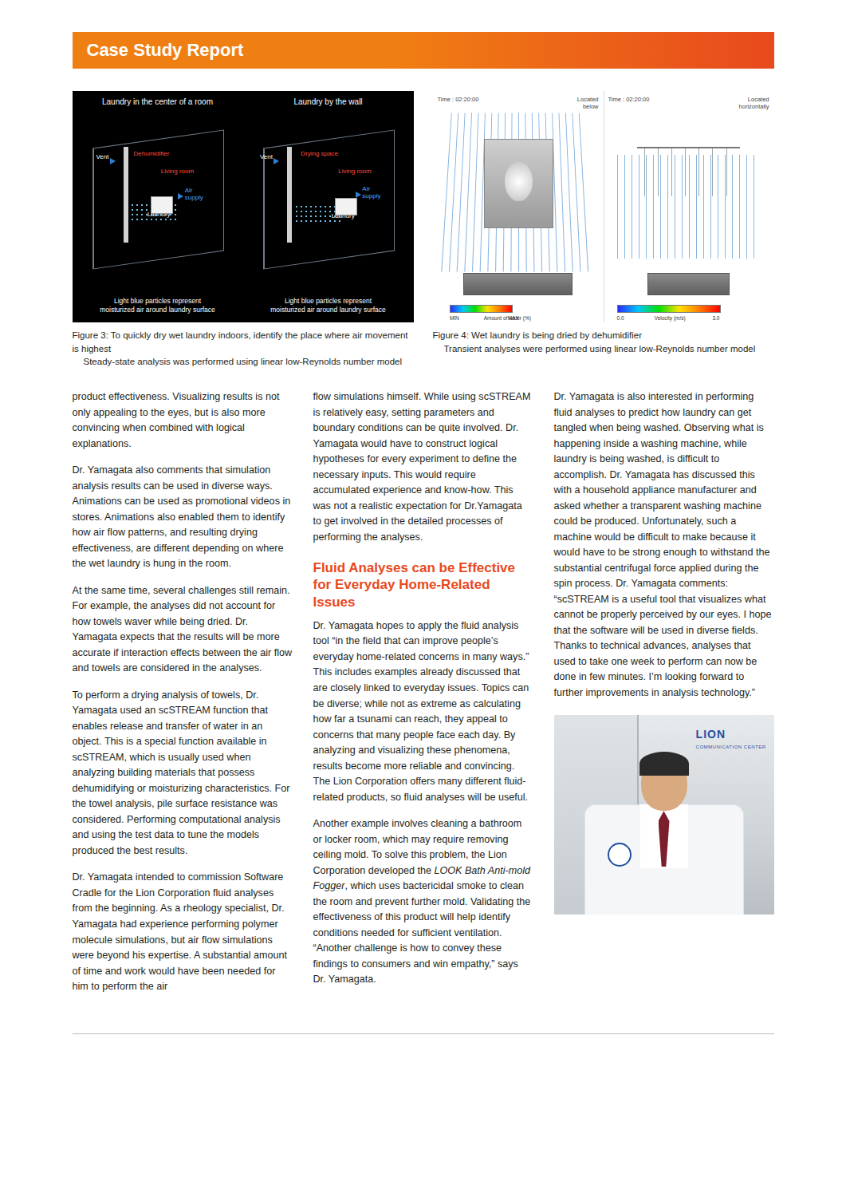Case Study Report
Laundry in the center of a room
Vent
Dehumidifier
Living room
Air
supply
Laundry
Light blue particles represent
moisturized air around laundry surface
Laundry by the wall
Vent
Drying space
Living room
Air
supply
Laundry
Light blue particles represent
moisturized air around laundry surface
Figure 3: To quickly dry wet laundry indoors, identify the place where air movement is highest Steady-state analysis was performed using linear low-Reynolds number model
Time : 02:20:00
Located
below
MIN
Amount of water (%)
MAX
Time : 02:20:00
Located
horizontally
0.0
Velocity (m/s)
3.0
Figure 4: Wet laundry is being dried by dehumidifier Transient analyses were performed using linear low-Reynolds number model
product effectiveness. Visualizing results is not only appealing to the eyes, but is also more convincing when combined with logical explanations.
Dr. Yamagata also comments that simulation analysis results can be used in diverse ways. Animations can be used as promotional videos in stores. Animations also enabled them to identify how air flow patterns, and resulting drying effectiveness, are different depending on where the wet laundry is hung in the room.
At the same time, several challenges still remain. For example, the analyses did not account for how towels waver while being dried. Dr. Yamagata expects that the results will be more accurate if interaction effects between the air flow and towels are considered in the analyses.
To perform a drying analysis of towels, Dr. Yamagata used an scSTREAM function that enables release and transfer of water in an object. This is a special function available in scSTREAM, which is usually used when analyzing building materials that possess dehumidifying or moisturizing characteristics. For the towel analysis, pile surface resistance was considered. Performing computational analysis and using the test data to tune the models produced the best results.
Dr. Yamagata intended to commission Software Cradle for the Lion Corporation fluid analyses from the beginning. As a rheology specialist, Dr. Yamagata had experience performing polymer molecule simulations, but air flow simulations were beyond his expertise. A substantial amount of time and work would have been needed for him to perform the air
flow simulations himself. While using scSTREAM is relatively easy, setting parameters and boundary conditions can be quite involved. Dr. Yamagata would have to construct logical hypotheses for every experiment to define the necessary inputs. This would require accumulated experience and know-how. This was not a realistic expectation for Dr.Yamagata to get involved in the detailed processes of performing the analyses.
Fluid Analyses can be Effective for Everyday Home-Related Issues
Dr. Yamagata hopes to apply the fluid analysis tool “in the field that can improve people’s everyday home-related concerns in many ways.” This includes examples already discussed that are closely linked to everyday issues. Topics can be diverse; while not as extreme as calculating how far a tsunami can reach, they appeal to concerns that many people face each day. By analyzing and visualizing these phenomena, results become more reliable and convincing. The Lion Corporation offers many different fluid-related products, so fluid analyses will be useful.
Another example involves cleaning a bathroom or locker room, which may require removing ceiling mold. To solve this problem, the Lion Corporation developed the LOOK Bath Anti-mold Fogger, which uses bactericidal smoke to clean the room and prevent further mold. Validating the effectiveness of this product will help identify conditions needed for sufficient ventilation. “Another challenge is how to convey these findings to consumers and win empathy,” says Dr. Yamagata.
Dr. Yamagata is also interested in performing fluid analyses to predict how laundry can get tangled when being washed. Observing what is happening inside a washing machine, while laundry is being washed, is difficult to accomplish. Dr. Yamagata has discussed this with a household appliance manufacturer and asked whether a transparent washing machine could be produced. Unfortunately, such a machine would be difficult to make because it would have to be strong enough to withstand the substantial centrifugal force applied during the spin process. Dr. Yamagata comments: “scSTREAM is a useful tool that visualizes what cannot be properly perceived by our eyes. I hope that the software will be used in diverse fields. Thanks to technical advances, analyses that used to take one week to perform can now be done in few minutes. I’m looking forward to further improvements in analysis technology.”
LIONCOMMUNICATION CENTER